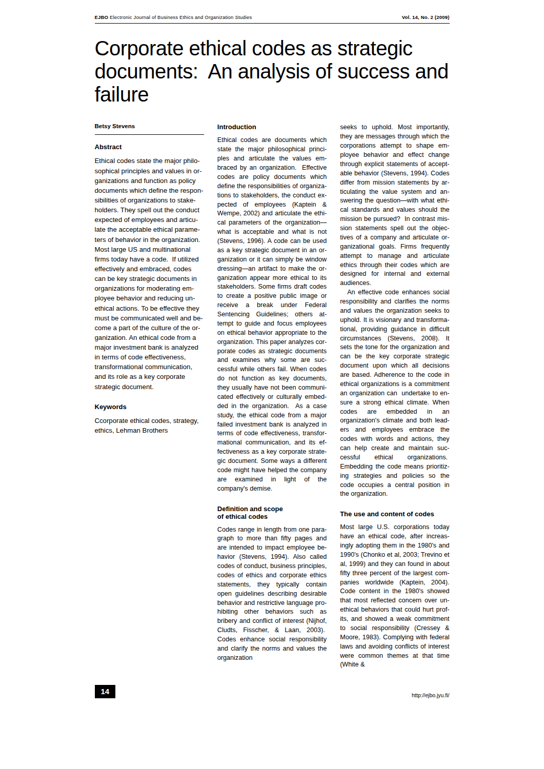EJBO Electronic Journal of Business Ethics and Organization Studies
Vol. 14, No. 2 (2009)
Corporate ethical codes as strategic documents: An analysis of success and failure
Betsy Stevens
Abstract
Ethical codes state the major philosophical principles and values in organizations and function as policy documents which define the responsibilities of organizations to stakeholders. They spell out the conduct expected of employees and articulate the acceptable ethical parameters of behavior in the organization. Most large US and multinational firms today have a code. If utilized effectively and embraced, codes can be key strategic documents in organizations for moderating employee behavior and reducing unethical actions. To be effective they must be communicated well and become a part of the culture of the organization. An ethical code from a major investment bank is analyzed in terms of code effectiveness, transformational communication, and its role as a key corporate strategic document.
Keywords
Ccorporate ethical codes, strategy, ethics, Lehman Brothers
Introduction
Ethical codes are documents which state the major philosophical principles and articulate the values embraced by an organization. Effective codes are policy documents which define the responsibilities of organizations to stakeholders, the conduct expected of employees (Kaptein & Wempe, 2002) and articulate the ethical parameters of the organization—what is acceptable and what is not (Stevens, 1996). A code can be used as a key strategic document in an organization or it can simply be window dressing—an artifact to make the organization appear more ethical to its stakeholders. Some firms draft codes to create a positive public image or receive a break under Federal Sentencing Guidelines; others attempt to guide and focus employees on ethical behavior appropriate to the organization. This paper analyzes corporate codes as strategic documents and examines why some are successful while others fail. When codes do not function as key documents, they usually have not been communicated effectively or culturally embedded in the organization. As a case study, the ethical code from a major failed investment bank is analyzed in terms of code effectiveness, transformational communication, and its effectiveness as a key corporate strategic document. Some ways a different code might have helped the company are examined in light of the company's demise.
Definition and scope
of ethical codes
Codes range in length from one paragraph to more than fifty pages and are intended to impact employee behavior (Stevens, 1994). Also called codes of conduct, business principles, codes of ethics and corporate ethics statements, they typically contain open guidelines describing desirable behavior and restrictive language prohibiting other behaviors such as bribery and conflict of interest (Nijhof, Cludts, Fisscher, & Laan, 2003). Codes enhance social responsibility and clarify the norms and values the organization
seeks to uphold. Most importantly, they are messages through which the corporations attempt to shape employee behavior and effect change through explicit statements of acceptable behavior (Stevens, 1994). Codes differ from mission statements by articulating the value system and answering the question—with what ethical standards and values should the mission be pursued? In contrast mission statements spell out the objectives of a company and articulate organizational goals. Firms frequently attempt to manage and articulate ethics through their codes which are designed for internal and external audiences.
An effective code enhances social responsibility and clarifies the norms and values the organization seeks to uphold. It is visionary and transformational, providing guidance in difficult circumstances (Stevens, 2008). It sets the tone for the organization and can be the key corporate strategic document upon which all decisions are based. Adherence to the code in ethical organizations is a commitment an organization can undertake to ensure a strong ethical climate. When codes are embedded in an organization's climate and both leaders and employees embrace the codes with words and actions, they can help create and maintain successful ethical organizations. Embedding the code means prioritizing strategies and policies so the code occupies a central position in the organization.
The use and content of codes
Most large U.S. corporations today have an ethical code, after increasingly adopting them in the 1980's and 1990's (Chonko et al, 2003; Trevino et al, 1999) and they can found in about fifty three percent of the largest companies worldwide (Kaptein, 2004). Code content in the 1980's showed that most reflected concern over unethical behaviors that could hurt profits, and showed a weak commitment to social responsibility (Cressey & Moore, 1983). Complying with federal laws and avoiding conflicts of interest were common themes at that time (White &
14
http://ejbo.jyu.fi/